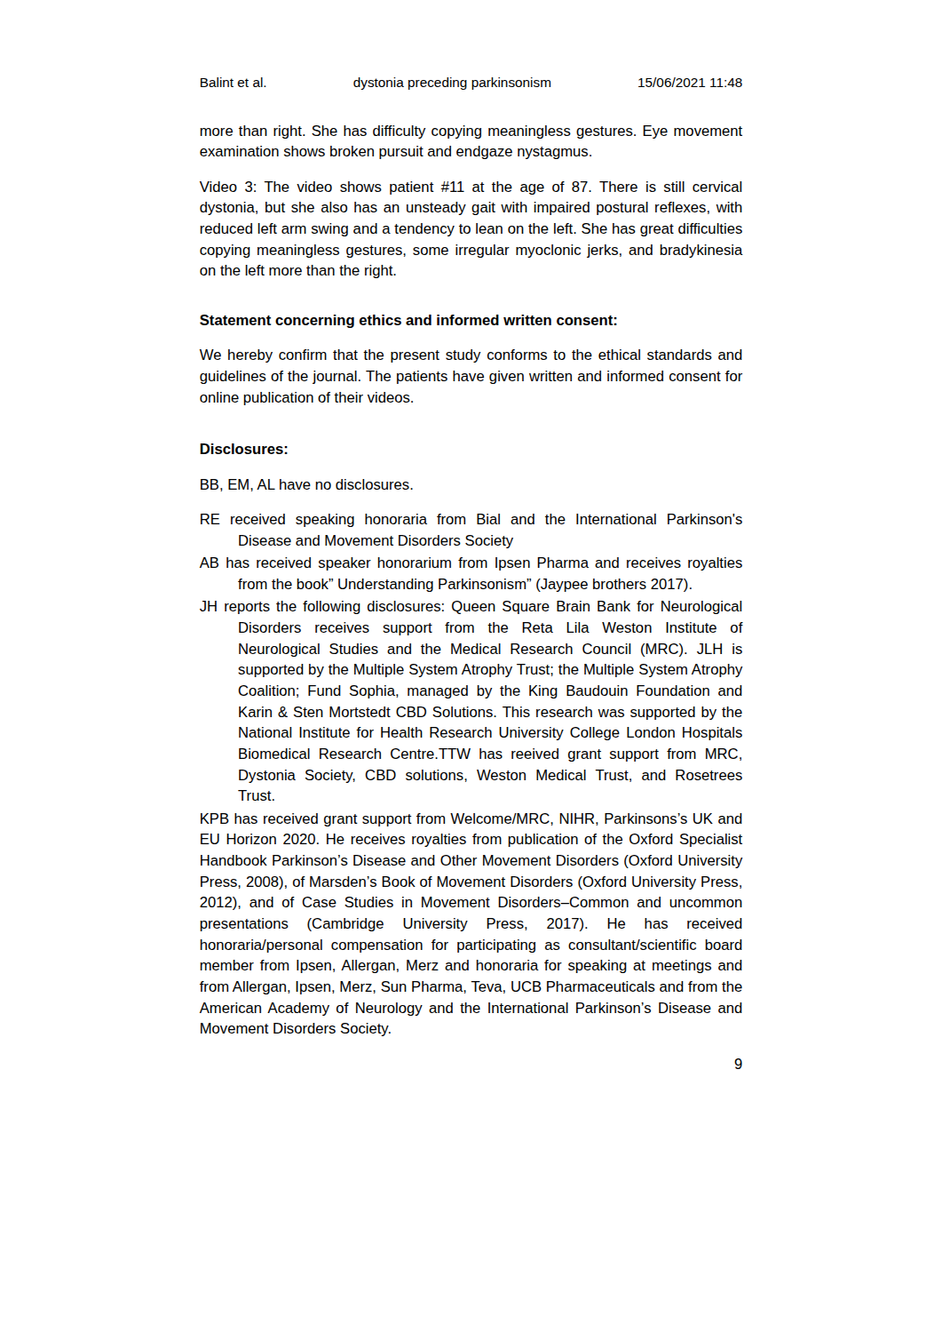Balint et al. dystonia preceding parkinsonism 15/06/2021 11:48
more than right. She has difficulty copying meaningless gestures. Eye movement examination shows broken pursuit and endgaze nystagmus.
Video 3: The video shows patient #11 at the age of 87. There is still cervical dystonia, but she also has an unsteady gait with impaired postural reflexes, with reduced left arm swing and a tendency to lean on the left. She has great difficulties copying meaningless gestures, some irregular myoclonic jerks, and bradykinesia on the left more than the right.
Statement concerning ethics and informed written consent:
We hereby confirm that the present study conforms to the ethical standards and guidelines of the journal. The patients have given written and informed consent for online publication of their videos.
Disclosures:
BB, EM, AL have no disclosures.
RE received speaking honoraria from Bial and the International Parkinson's Disease and Movement Disorders Society
AB has received speaker honorarium from Ipsen Pharma and receives royalties from the book” Understanding Parkinsonism” (Jaypee brothers 2017).
JH reports the following disclosures: Queen Square Brain Bank for Neurological Disorders receives support from the Reta Lila Weston Institute of Neurological Studies and the Medical Research Council (MRC). JLH is supported by the Multiple System Atrophy Trust; the Multiple System Atrophy Coalition; Fund Sophia, managed by the King Baudouin Foundation and Karin & Sten Mortstedt CBD Solutions. This research was supported by the National Institute for Health Research University College London Hospitals Biomedical Research Centre.TTW has reeived grant support from MRC, Dystonia Society, CBD solutions, Weston Medical Trust, and Rosetrees Trust.
KPB has received grant support from Welcome/MRC, NIHR, Parkinsons’s UK and EU Horizon 2020. He receives royalties from publication of the Oxford Specialist Handbook Parkinson’s Disease and Other Movement Disorders (Oxford University Press, 2008), of Marsden’s Book of Movement Disorders (Oxford University Press, 2012), and of Case Studies in Movement Disorders–Common and uncommon presentations (Cambridge University Press, 2017). He has received honoraria/personal compensation for participating as consultant/scientific board member from Ipsen, Allergan, Merz and honoraria for speaking at meetings and from Allergan, Ipsen, Merz, Sun Pharma, Teva, UCB Pharmaceuticals and from the American Academy of Neurology and the International Parkinson’s Disease and Movement Disorders Society.
9